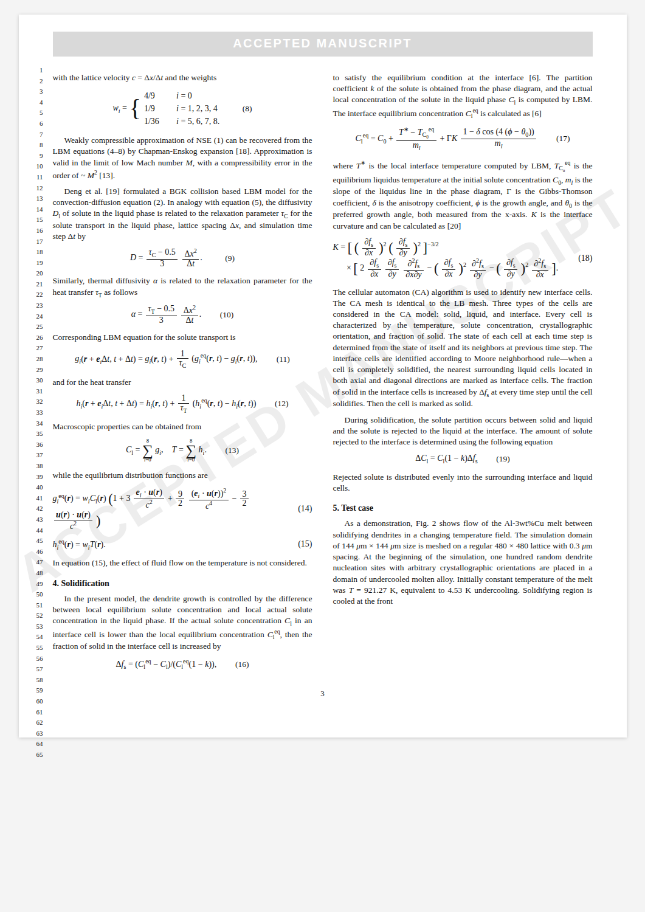ACCEPTED MANUSCRIPT
ACCEPTED MANUSCRIPT
1
2
3
4
5
6
7
8
9
10
11
12
13
14
15
16
17
18
19
20
21
22
23
24
25
26
27
28
29
30
31
32
33
34
35
36
37
38
39
40
41
42
43
44
45
46
47
48
49
50
51
52
53
54
55
56
57
58
59
60
61
62
63
64
65
with the lattice velocity c = Δx/Δt and the weights
wi = {
4/9 i = 0
1/9 i = 1, 2, 3, 4
1/36 i = 5, 6, 7, 8.
(8)
Weakly compressible approximation of NSE (1) can be recovered from the LBM equations (4–8) by Chapman-Enskog expansion [18]. Approximation is valid in the limit of low Mach number M, with a compressibility error in the order of ~ M2 [13].
Deng et al. [19] formulated a BGK collision based LBM model for the convection-diffusion equation (2). In analogy with equation (5), the diffusivity Dl of solute in the liquid phase is related to the relaxation parameter τC for the solute transport in the liquid phase, lattice spacing Δx, and simulation time step Δt by
D = τC − 0.53 Δx2 Δt.
(9)
Similarly, thermal diffusivity α is related to the relaxation parameter for the heat transfer τT as follows
α = τT − 0.53 Δx2 Δt.
(10)
Corresponding LBM equation for the solute transport is
gi(r + eiΔt, t + Δt) = gi(r, t) + 1 τC (gieq(r, t) − gi(r, t)),
(11)
and for the heat transfer
hi(r + eiΔt, t + Δt) = hi(r, t) + 1 τT (hieq(r, t) − hi(r, t))
(12)
Macroscopic properties can be obtained from
Cl = 8∑i=0 gi, T = 8∑i=0 hi.
(13)
while the equilibrium distribution functions are
gieq(r) = wi Cl(r) (1 + 3 ei · u(r) c2 + 92 (ei · u(r))2 c4 − 32 u(r) · u(r) c2 )
(14)
hieq(r) = wi T(r).
(15)
In equation (15), the effect of fluid flow on the temperature is not considered.
4. Solidification
In the present model, the dendrite growth is controlled by the difference between local equilibrium solute concentration and local actual solute concentration in the liquid phase. If the actual solute concentration Cl in an interface cell is lower than the local equilibrium concentration Cleq, then the fraction of solid in the interface cell is increased by
Δfs = (Cleq − Cl)/(Cleq(1 − k)),
(16)
to satisfy the equilibrium condition at the interface [6]. The partition coefficient k of the solute is obtained from the phase diagram, and the actual local concentration of the solute in the liquid phase Cl is computed by LBM. The interface equilibrium concentration Cleq is calculated as [6]
Cleq = C0 + T∗ − TC0eq ml + ΓK 1 − δ cos (4 (ϕ − θ0)) ml
(17)
where T∗ is the local interface temperature computed by LBM, TC0eq is the equilibrium liquidus temperature at the initial solute concentration C0, ml is the slope of the liquidus line in the phase diagram, Γ is the Gibbs-Thomson coefficient, δ is the anisotropy coefficient, ϕ is the growth angle, and θ0 is the preferred growth angle, both measured from the x-axis. K is the interface curvature and can be calculated as [20]
K = [ ( ∂fs∂x )2 ( ∂fs∂y )2 ]−3/2
× [ 2 ∂fs∂x ∂fs∂y ∂2fs∂x∂y − ( ∂fs∂x )2 ∂2fs∂y − ( ∂fs∂y )2 ∂2fs∂x ].
(18)
The cellular automaton (CA) algorithm is used to identify new interface cells. The CA mesh is identical to the LB mesh. Three types of the cells are considered in the CA model: solid, liquid, and interface. Every cell is characterized by the temperature, solute concentration, crystallographic orientation, and fraction of solid. The state of each cell at each time step is determined from the state of itself and its neighbors at previous time step. The interface cells are identified according to Moore neighborhood rule—when a cell is completely solidified, the nearest surrounding liquid cells located in both axial and diagonal directions are marked as interface cells. The fraction of solid in the interface cells is increased by Δfs at every time step until the cell solidifies. Then the cell is marked as solid.
During solidification, the solute partition occurs between solid and liquid and the solute is rejected to the liquid at the interface. The amount of solute rejected to the interface is determined using the following equation
ΔCl = Cl(1 − k)Δfs
(19)
Rejected solute is distributed evenly into the surrounding interface and liquid cells.
5. Test case
As a demonstration, Fig. 2 shows flow of the Al-3wt%Cu melt between solidifying dendrites in a changing temperature field. The simulation domain of 144 μm × 144 μm size is meshed on a regular 480 × 480 lattice with 0.3 μm spacing. At the beginning of the simulation, one hundred random dendrite nucleation sites with arbitrary crystallographic orientations are placed in a domain of undercooled molten alloy. Initially constant temperature of the melt was T = 921.27 K, equivalent to 4.53 K undercooling. Solidifying region is cooled at the front
3